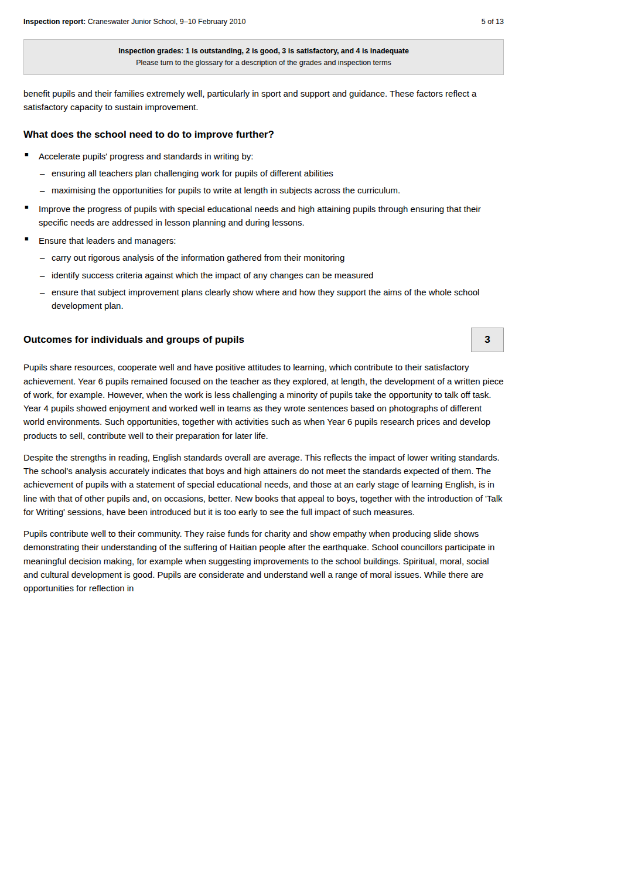Inspection report: Craneswater Junior School, 9–10 February 2010
5 of 13
Inspection grades: 1 is outstanding, 2 is good, 3 is satisfactory, and 4 is inadequate
Please turn to the glossary for a description of the grades and inspection terms
benefit pupils and their families extremely well, particularly in sport and support and guidance. These factors reflect a satisfactory capacity to sustain improvement.
What does the school need to do to improve further?
Accelerate pupils' progress and standards in writing by:
ensuring all teachers plan challenging work for pupils of different abilities
maximising the opportunities for pupils to write at length in subjects across the curriculum.
Improve the progress of pupils with special educational needs and high attaining pupils through ensuring that their specific needs are addressed in lesson planning and during lessons.
Ensure that leaders and managers:
carry out rigorous analysis of the information gathered from their monitoring
identify success criteria against which the impact of any changes can be measured
ensure that subject improvement plans clearly show where and how they support the aims of the whole school development plan.
Outcomes for individuals and groups of pupils
3
Pupils share resources, cooperate well and have positive attitudes to learning, which contribute to their satisfactory achievement. Year 6 pupils remained focused on the teacher as they explored, at length, the development of a written piece of work, for example. However, when the work is less challenging a minority of pupils take the opportunity to talk off task. Year 4 pupils showed enjoyment and worked well in teams as they wrote sentences based on photographs of different world environments. Such opportunities, together with activities such as when Year 6 pupils research prices and develop products to sell, contribute well to their preparation for later life.
Despite the strengths in reading, English standards overall are average. This reflects the impact of lower writing standards. The school's analysis accurately indicates that boys and high attainers do not meet the standards expected of them. The achievement of pupils with a statement of special educational needs, and those at an early stage of learning English, is in line with that of other pupils and, on occasions, better. New books that appeal to boys, together with the introduction of 'Talk for Writing' sessions, have been introduced but it is too early to see the full impact of such measures.
Pupils contribute well to their community. They raise funds for charity and show empathy when producing slide shows demonstrating their understanding of the suffering of Haitian people after the earthquake. School councillors participate in meaningful decision making, for example when suggesting improvements to the school buildings. Spiritual, moral, social and cultural development is good. Pupils are considerate and understand well a range of moral issues. While there are opportunities for reflection in